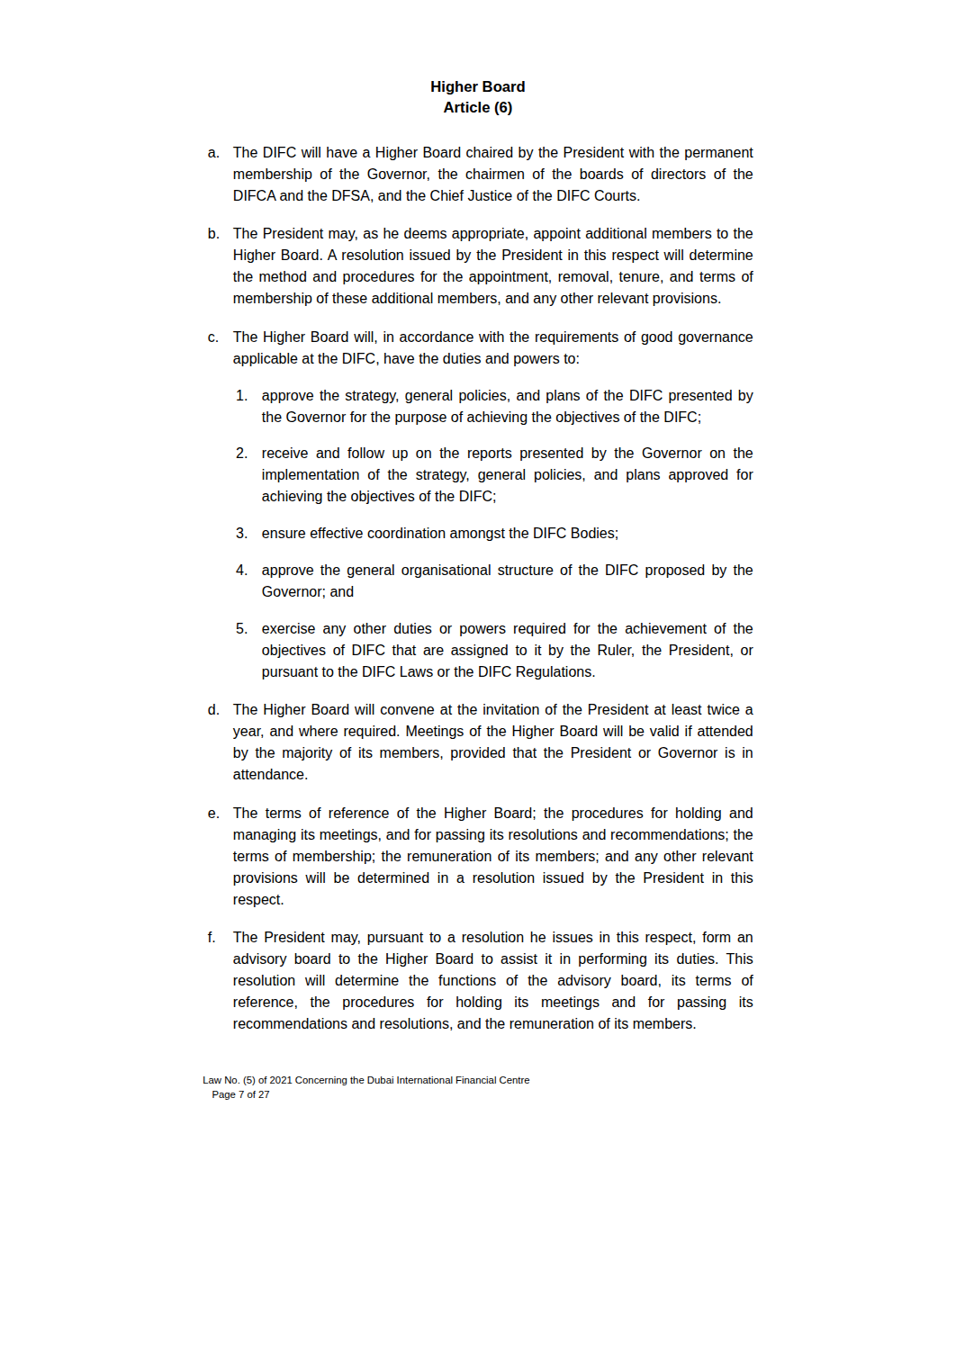Higher Board Article (6)
a. The DIFC will have a Higher Board chaired by the President with the permanent membership of the Governor, the chairmen of the boards of directors of the DIFCA and the DFSA, and the Chief Justice of the DIFC Courts.
b. The President may, as he deems appropriate, appoint additional members to the Higher Board. A resolution issued by the President in this respect will determine the method and procedures for the appointment, removal, tenure, and terms of membership of these additional members, and any other relevant provisions.
c. The Higher Board will, in accordance with the requirements of good governance applicable at the DIFC, have the duties and powers to:
1. approve the strategy, general policies, and plans of the DIFC presented by the Governor for the purpose of achieving the objectives of the DIFC;
2. receive and follow up on the reports presented by the Governor on the implementation of the strategy, general policies, and plans approved for achieving the objectives of the DIFC;
3. ensure effective coordination amongst the DIFC Bodies;
4. approve the general organisational structure of the DIFC proposed by the Governor; and
5. exercise any other duties or powers required for the achievement of the objectives of DIFC that are assigned to it by the Ruler, the President, or pursuant to the DIFC Laws or the DIFC Regulations.
d. The Higher Board will convene at the invitation of the President at least twice a year, and where required. Meetings of the Higher Board will be valid if attended by the majority of its members, provided that the President or Governor is in attendance.
e. The terms of reference of the Higher Board; the procedures for holding and managing its meetings, and for passing its resolutions and recommendations; the terms of membership; the remuneration of its members; and any other relevant provisions will be determined in a resolution issued by the President in this respect.
f. The President may, pursuant to a resolution he issues in this respect, form an advisory board to the Higher Board to assist it in performing its duties. This resolution will determine the functions of the advisory board, its terms of reference, the procedures for holding its meetings and for passing its recommendations and resolutions, and the remuneration of its members.
Law No. (5) of 2021 Concerning the Dubai International Financial Centre Page 7 of 27